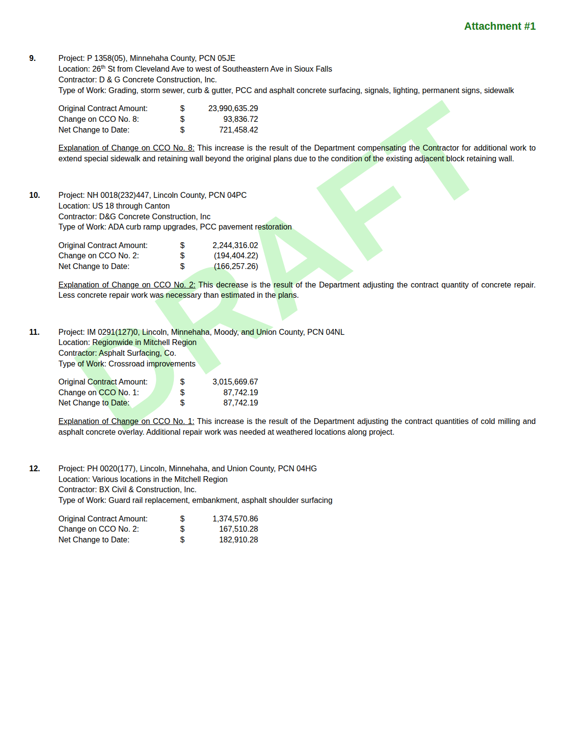DRAFT
Attachment #1
9.
Project: P 1358(05), Minnehaha County, PCN 05JE
Location: 26th St from Cleveland Ave to west of Southeastern Ave in Sioux Falls
Contractor: D & G Concrete Construction, Inc.
Type of Work: Grading, storm sewer, curb & gutter, PCC and asphalt concrete surfacing, signals, lighting, permanent signs, sidewalk
| Original Contract Amount: | $ | 23,990,635.29 |
| Change on CCO No. 8: | $ | 93,836.72 |
| Net Change to Date: | $ | 721,458.42 |
Explanation of Change on CCO No. 8: This increase is the result of the Department compensating the Contractor for additional work to extend special sidewalk and retaining wall beyond the original plans due to the condition of the existing adjacent block retaining wall.
10.
Project: NH 0018(232)447, Lincoln County, PCN 04PC
Location: US 18 through Canton
Contractor: D&G Concrete Construction, Inc
Type of Work: ADA curb ramp upgrades, PCC pavement restoration
| Original Contract Amount: | $ | 2,244,316.02 |
| Change on CCO No. 2: | $ | (194,404.22) |
| Net Change to Date: | $ | (166,257.26) |
Explanation of Change on CCO No. 2: This decrease is the result of the Department adjusting the contract quantity of concrete repair. Less concrete repair work was necessary than estimated in the plans.
11.
Project: IM 0291(127)0, Lincoln, Minnehaha, Moody, and Union County, PCN 04NL
Location: Regionwide in Mitchell Region
Contractor: Asphalt Surfacing, Co.
Type of Work: Crossroad improvements
| Original Contract Amount: | $ | 3,015,669.67 |
| Change on CCO No. 1: | $ | 87,742.19 |
| Net Change to Date: | $ | 87,742.19 |
Explanation of Change on CCO No. 1: This increase is the result of the Department adjusting the contract quantities of cold milling and asphalt concrete overlay. Additional repair work was needed at weathered locations along project.
12.
Project: PH 0020(177), Lincoln, Minnehaha, and Union County, PCN 04HG
Location: Various locations in the Mitchell Region
Contractor: BX Civil & Construction, Inc.
Type of Work: Guard rail replacement, embankment, asphalt shoulder surfacing
| Original Contract Amount: | $ | 1,374,570.86 |
| Change on CCO No. 2: | $ | 167,510.28 |
| Net Change to Date: | $ | 182,910.28 |